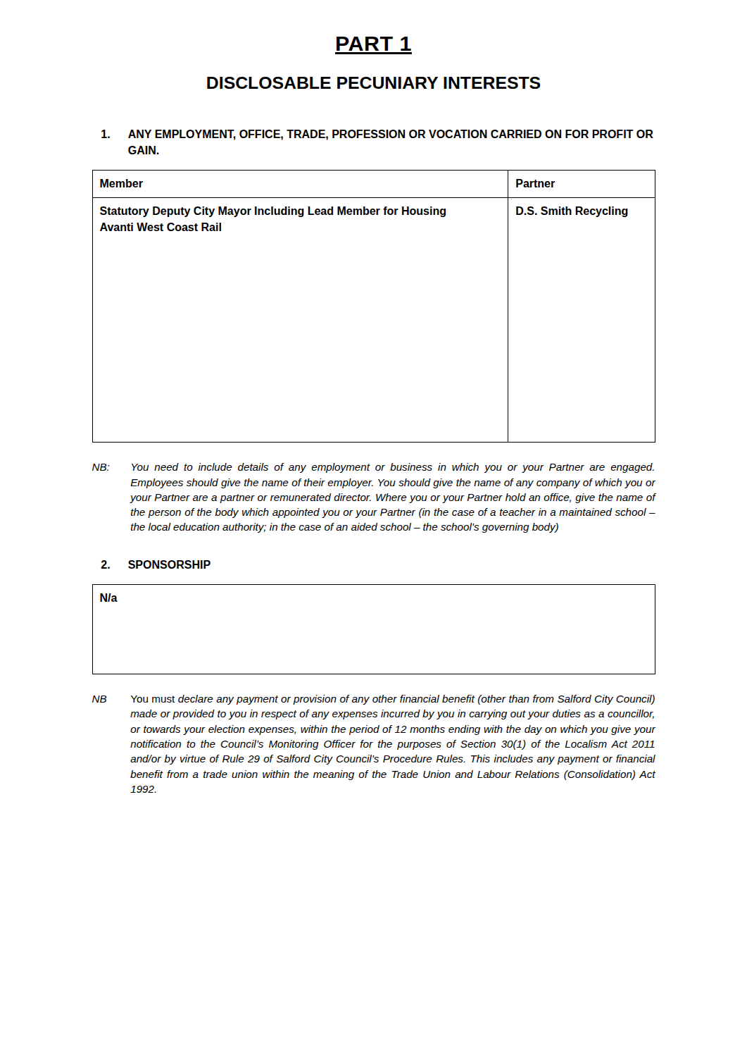PART 1
DISCLOSABLE PECUNIARY INTERESTS
Any employment, office, trade, profession or vocation carried on for profit or gain.
| Member | Partner |
| --- | --- |
| Statutory Deputy City Mayor Including Lead Member for Housing Avanti West Coast Rail | D.S. Smith Recycling |
NB:
You need to include details of any employment or business in which you or your Partner are engaged. Employees should give the name of their employer. You should give the name of any company of which you or your Partner are a partner or remunerated director. Where you or your Partner hold an office, give the name of the person of the body which appointed you or your Partner (in the case of a teacher in a maintained school – the local education authority; in the case of an aided school – the school’s governing body)
Sponsorship
| N/a |
NB
You must declare any payment or provision of any other financial benefit (other than from Salford City Council) made or provided to you in respect of any expenses incurred by you in carrying out your duties as a councillor, or towards your election expenses, within the period of 12 months ending with the day on which you give your notification to the Council’s Monitoring Officer for the purposes of Section 30(1) of the Localism Act 2011 and/or by virtue of Rule 29 of Salford City Council’s Procedure Rules. This includes any payment or financial benefit from a trade union within the meaning of the Trade Union and Labour Relations (Consolidation) Act 1992.